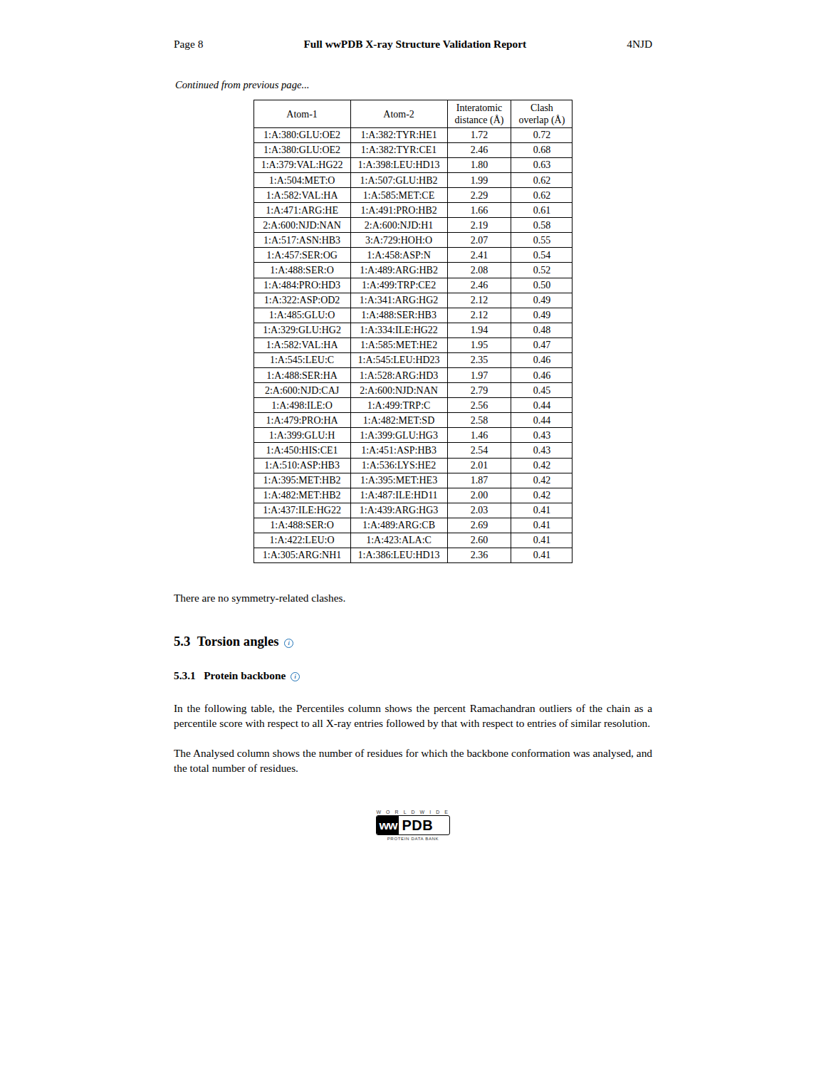Page 8
Full wwPDB X-ray Structure Validation Report
4NJD
Continued from previous page...
| Atom-1 | Atom-2 | Interatomic | Clash |
| --- | --- | --- | --- |
| distance (Å) | overlap (Å) |
| 1:A:380:GLU:OE2 | 1:A:382:TYR:HE1 | 1.72 | 0.72 |
| 1:A:380:GLU:OE2 | 1:A:382:TYR:CE1 | 2.46 | 0.68 |
| 1:A:379:VAL:HG22 | 1:A:398:LEU:HD13 | 1.80 | 0.63 |
| 1:A:504:MET:O | 1:A:507:GLU:HB2 | 1.99 | 0.62 |
| 1:A:582:VAL:HA | 1:A:585:MET:CE | 2.29 | 0.62 |
| 1:A:471:ARG:HE | 1:A:491:PRO:HB2 | 1.66 | 0.61 |
| 2:A:600:NJD:NAN | 2:A:600:NJD:H1 | 2.19 | 0.58 |
| 1:A:517:ASN:HB3 | 3:A:729:HOH:O | 2.07 | 0.55 |
| 1:A:457:SER:OG | 1:A:458:ASP:N | 2.41 | 0.54 |
| 1:A:488:SER:O | 1:A:489:ARG:HB2 | 2.08 | 0.52 |
| 1:A:484:PRO:HD3 | 1:A:499:TRP:CE2 | 2.46 | 0.50 |
| 1:A:322:ASP:OD2 | 1:A:341:ARG:HG2 | 2.12 | 0.49 |
| 1:A:485:GLU:O | 1:A:488:SER:HB3 | 2.12 | 0.49 |
| 1:A:329:GLU:HG2 | 1:A:334:ILE:HG22 | 1.94 | 0.48 |
| 1:A:582:VAL:HA | 1:A:585:MET:HE2 | 1.95 | 0.47 |
| 1:A:545:LEU:C | 1:A:545:LEU:HD23 | 2.35 | 0.46 |
| 1:A:488:SER:HA | 1:A:528:ARG:HD3 | 1.97 | 0.46 |
| 2:A:600:NJD:CAJ | 2:A:600:NJD:NAN | 2.79 | 0.45 |
| 1:A:498:ILE:O | 1:A:499:TRP:C | 2.56 | 0.44 |
| 1:A:479:PRO:HA | 1:A:482:MET:SD | 2.58 | 0.44 |
| 1:A:399:GLU:H | 1:A:399:GLU:HG3 | 1.46 | 0.43 |
| 1:A:450:HIS:CE1 | 1:A:451:ASP:HB3 | 2.54 | 0.43 |
| 1:A:510:ASP:HB3 | 1:A:536:LYS:HE2 | 2.01 | 0.42 |
| 1:A:395:MET:HB2 | 1:A:395:MET:HE3 | 1.87 | 0.42 |
| 1:A:482:MET:HB2 | 1:A:487:ILE:HD11 | 2.00 | 0.42 |
| 1:A:437:ILE:HG22 | 1:A:439:ARG:HG3 | 2.03 | 0.41 |
| 1:A:488:SER:O | 1:A:489:ARG:CB | 2.69 | 0.41 |
| 1:A:422:LEU:O | 1:A:423:ALA:C | 2.60 | 0.41 |
| 1:A:305:ARG:NH1 | 1:A:386:LEU:HD13 | 2.36 | 0.41 |
There are no symmetry-related clashes.
5.3 Torsion angles i
5.3.1 Protein backbone i
In the following table, the Percentiles column shows the percent Ramachandran outliers of the chain as a percentile score with respect to all X-ray entries followed by that with respect to entries of similar resolution.
The Analysed column shows the number of residues for which the backbone conformation was analysed, and the total number of residues.
W O R L D W I D E
ww
PDB
PROTEIN DATA BANK